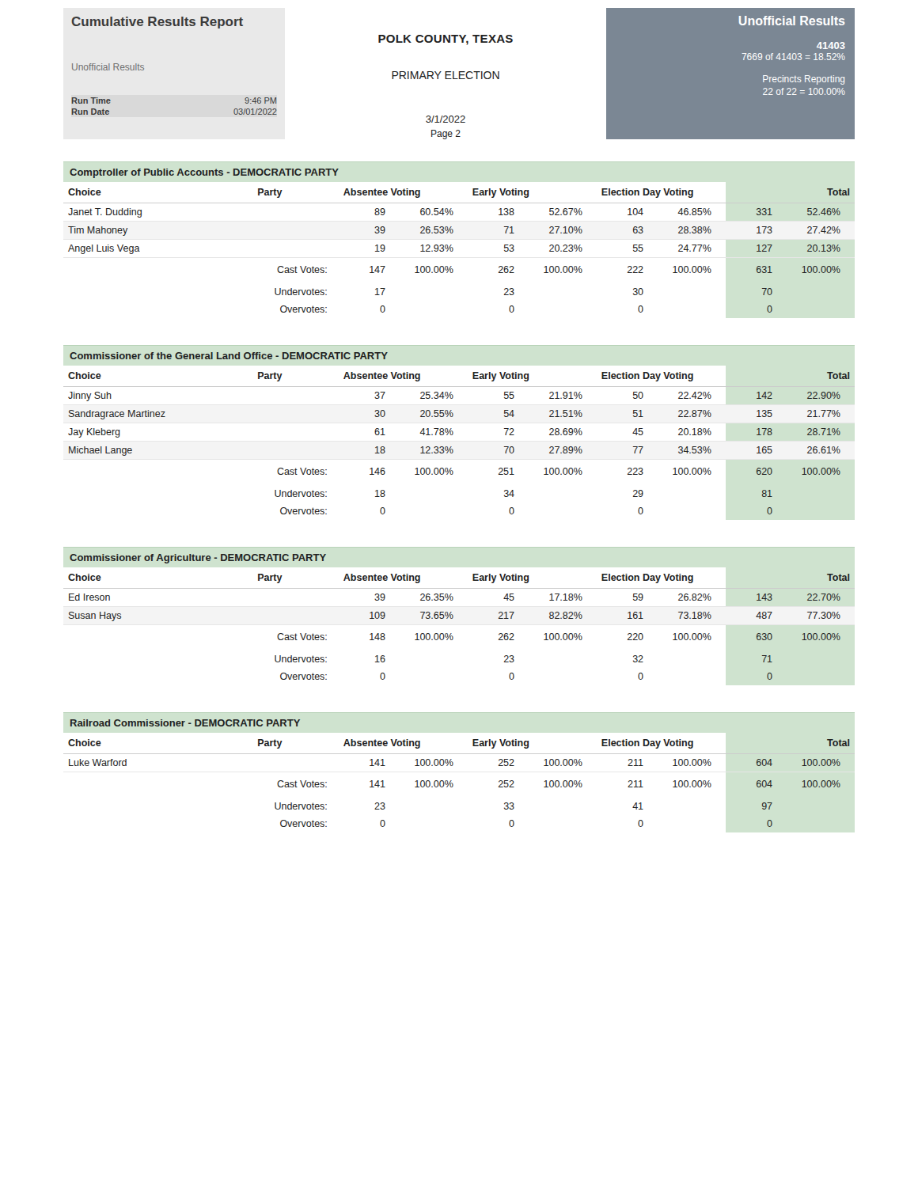Cumulative Results Report
Unofficial Results
Run Time 9:46 PM
Run Date 03/01/2022
POLK COUNTY, TEXAS
PRIMARY ELECTION
3/1/2022
Page 2
Unofficial Results
41403
7669 of 41403 = 18.52%
Precincts Reporting
22 of 22 = 100.00%
Comptroller of Public Accounts - DEMOCRATIC PARTY
| Choice | Party | Absentee Voting | Early Voting | Election Day Voting | Total |
| --- | --- | --- | --- | --- | --- |
| Janet T. Dudding | | 89 | 60.54% | 138 | 52.67% | 104 | 46.85% | 331 | 52.46% |
| Tim Mahoney | | 39 | 26.53% | 71 | 27.10% | 63 | 28.38% | 173 | 27.42% |
| Angel Luis Vega | | 19 | 12.93% | 53 | 20.23% | 55 | 24.77% | 127 | 20.13% |
| Cast Votes: | 147 | 100.00% | 262 | 100.00% | 222 | 100.00% | 631 | 100.00% |
| Undervotes: | 17 | | 23 | | 30 | | 70 | |
| Overvotes: | 0 | | 0 | | 0 | | 0 | |
Commissioner of the General Land Office - DEMOCRATIC PARTY
| Choice | Party | Absentee Voting | Early Voting | Election Day Voting | Total |
| --- | --- | --- | --- | --- | --- |
| Jinny Suh | | 37 | 25.34% | 55 | 21.91% | 50 | 22.42% | 142 | 22.90% |
| Sandragrace Martinez | | 30 | 20.55% | 54 | 21.51% | 51 | 22.87% | 135 | 21.77% |
| Jay Kleberg | | 61 | 41.78% | 72 | 28.69% | 45 | 20.18% | 178 | 28.71% |
| Michael Lange | | 18 | 12.33% | 70 | 27.89% | 77 | 34.53% | 165 | 26.61% |
| Cast Votes: | 146 | 100.00% | 251 | 100.00% | 223 | 100.00% | 620 | 100.00% |
| Undervotes: | 18 | | 34 | | 29 | | 81 | |
| Overvotes: | 0 | | 0 | | 0 | | 0 | |
Commissioner of Agriculture - DEMOCRATIC PARTY
| Choice | Party | Absentee Voting | Early Voting | Election Day Voting | Total |
| --- | --- | --- | --- | --- | --- |
| Ed Ireson | | 39 | 26.35% | 45 | 17.18% | 59 | 26.82% | 143 | 22.70% |
| Susan Hays | | 109 | 73.65% | 217 | 82.82% | 161 | 73.18% | 487 | 77.30% |
| Cast Votes: | 148 | 100.00% | 262 | 100.00% | 220 | 100.00% | 630 | 100.00% |
| Undervotes: | 16 | | 23 | | 32 | | 71 | |
| Overvotes: | 0 | | 0 | | 0 | | 0 | |
Railroad Commissioner - DEMOCRATIC PARTY
| Choice | Party | Absentee Voting | Early Voting | Election Day Voting | Total |
| --- | --- | --- | --- | --- | --- |
| Luke Warford | | 141 | 100.00% | 252 | 100.00% | 211 | 100.00% | 604 | 100.00% |
| Cast Votes: | 141 | 100.00% | 252 | 100.00% | 211 | 100.00% | 604 | 100.00% |
| Undervotes: | 23 | | 33 | | 41 | | 97 | |
| Overvotes: | 0 | | 0 | | 0 | | 0 | |